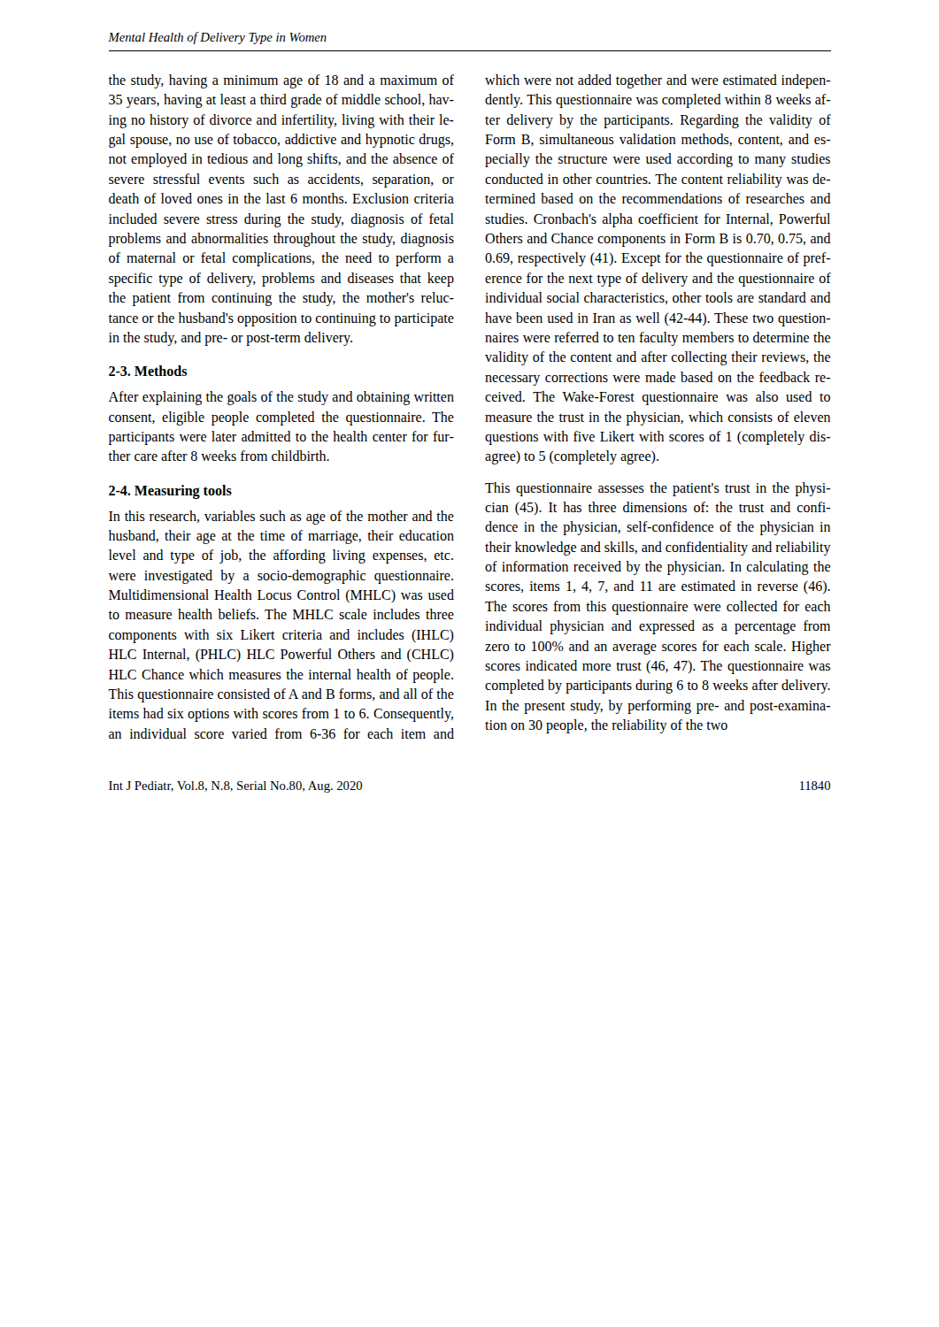Mental Health of Delivery Type in Women
the study, having a minimum age of 18 and a maximum of 35 years, having at least a third grade of middle school, having no history of divorce and infertility, living with their legal spouse, no use of tobacco, addictive and hypnotic drugs, not employed in tedious and long shifts, and the absence of severe stressful events such as accidents, separation, or death of loved ones in the last 6 months. Exclusion criteria included severe stress during the study, diagnosis of fetal problems and abnormalities throughout the study, diagnosis of maternal or fetal complications, the need to perform a specific type of delivery, problems and diseases that keep the patient from continuing the study, the mother's reluctance or the husband's opposition to continuing to participate in the study, and pre- or post-term delivery.
2-3. Methods
After explaining the goals of the study and obtaining written consent, eligible people completed the questionnaire. The participants were later admitted to the health center for further care after 8 weeks from childbirth.
2-4. Measuring tools
In this research, variables such as age of the mother and the husband, their age at the time of marriage, their education level and type of job, the affording living expenses, etc. were investigated by a socio-demographic questionnaire. Multidimensional Health Locus Control (MHLC) was used to measure health beliefs. The MHLC scale includes three components with six Likert criteria and includes (IHLC) HLC Internal, (PHLC) HLC Powerful Others and (CHLC) HLC Chance which measures the internal health of people. This questionnaire consisted of A and B forms, and all of the items had six options with scores from 1 to 6. Consequently, an individual score varied from 6-36 for each item and which were not added together and were estimated independently. This questionnaire was completed within 8 weeks after delivery by the participants. Regarding the validity of Form B, simultaneous validation methods, content, and especially the structure were used according to many studies conducted in other countries. The content reliability was determined based on the recommendations of researches and studies. Cronbach's alpha coefficient for Internal, Powerful Others and Chance components in Form B is 0.70, 0.75, and 0.69, respectively (41). Except for the questionnaire of preference for the next type of delivery and the questionnaire of individual social characteristics, other tools are standard and have been used in Iran as well (42-44). These two questionnaires were referred to ten faculty members to determine the validity of the content and after collecting their reviews, the necessary corrections were made based on the feedback received. The Wake-Forest questionnaire was also used to measure the trust in the physician, which consists of eleven questions with five Likert with scores of 1 (completely disagree) to 5 (completely agree).
This questionnaire assesses the patient's trust in the physician (45). It has three dimensions of: the trust and confidence in the physician, self-confidence of the physician in their knowledge and skills, and confidentiality and reliability of information received by the physician. In calculating the scores, items 1, 4, 7, and 11 are estimated in reverse (46). The scores from this questionnaire were collected for each individual physician and expressed as a percentage from zero to 100% and an average scores for each scale. Higher scores indicated more trust (46, 47). The questionnaire was completed by participants during 6 to 8 weeks after delivery. In the present study, by performing pre- and post-examination on 30 people, the reliability of the two
Int J Pediatr, Vol.8, N.8, Serial No.80, Aug. 2020 11840